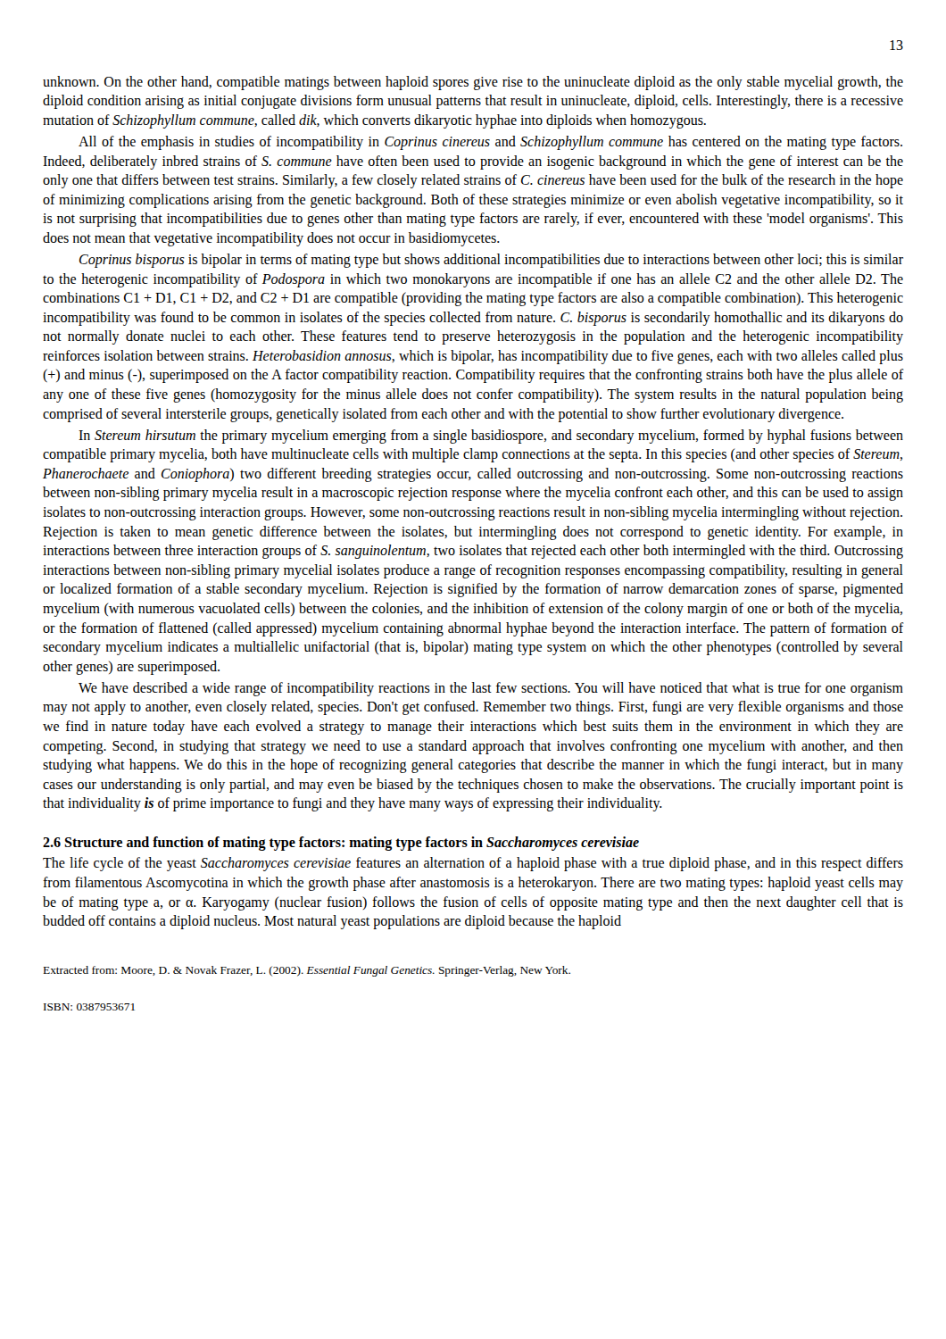13
unknown. On the other hand, compatible matings between haploid spores give rise to the uninucleate diploid as the only stable mycelial growth, the diploid condition arising as initial conjugate divisions form unusual patterns that result in uninucleate, diploid, cells. Interestingly, there is a recessive mutation of Schizophyllum commune, called dik, which converts dikaryotic hyphae into diploids when homozygous.
All of the emphasis in studies of incompatibility in Coprinus cinereus and Schizophyllum commune has centered on the mating type factors. Indeed, deliberately inbred strains of S. commune have often been used to provide an isogenic background in which the gene of interest can be the only one that differs between test strains. Similarly, a few closely related strains of C. cinereus have been used for the bulk of the research in the hope of minimizing complications arising from the genetic background. Both of these strategies minimize or even abolish vegetative incompatibility, so it is not surprising that incompatibilities due to genes other than mating type factors are rarely, if ever, encountered with these 'model organisms'. This does not mean that vegetative incompatibility does not occur in basidiomycetes.
Coprinus bisporus is bipolar in terms of mating type but shows additional incompatibilities due to interactions between other loci; this is similar to the heterogenic incompatibility of Podospora in which two monokaryons are incompatible if one has an allele C2 and the other allele D2. The combinations C1 + D1, C1 + D2, and C2 + D1 are compatible (providing the mating type factors are also a compatible combination). This heterogenic incompatibility was found to be common in isolates of the species collected from nature. C. bisporus is secondarily homothallic and its dikaryons do not normally donate nuclei to each other. These features tend to preserve heterozygosis in the population and the heterogenic incompatibility reinforces isolation between strains. Heterobasidion annosus, which is bipolar, has incompatibility due to five genes, each with two alleles called plus (+) and minus (-), superimposed on the A factor compatibility reaction. Compatibility requires that the confronting strains both have the plus allele of any one of these five genes (homozygosity for the minus allele does not confer compatibility). The system results in the natural population being comprised of several intersterile groups, genetically isolated from each other and with the potential to show further evolutionary divergence.
In Stereum hirsutum the primary mycelium emerging from a single basidiospore, and secondary mycelium, formed by hyphal fusions between compatible primary mycelia, both have multinucleate cells with multiple clamp connections at the septa. In this species (and other species of Stereum, Phanerochaete and Coniophora) two different breeding strategies occur, called outcrossing and non-outcrossing. Some non-outcrossing reactions between non-sibling primary mycelia result in a macroscopic rejection response where the mycelia confront each other, and this can be used to assign isolates to non-outcrossing interaction groups. However, some non-outcrossing reactions result in non-sibling mycelia intermingling without rejection. Rejection is taken to mean genetic difference between the isolates, but intermingling does not correspond to genetic identity. For example, in interactions between three interaction groups of S. sanguinolentum, two isolates that rejected each other both intermingled with the third. Outcrossing interactions between non-sibling primary mycelial isolates produce a range of recognition responses encompassing compatibility, resulting in general or localized formation of a stable secondary mycelium. Rejection is signified by the formation of narrow demarcation zones of sparse, pigmented mycelium (with numerous vacuolated cells) between the colonies, and the inhibition of extension of the colony margin of one or both of the mycelia, or the formation of flattened (called appressed) mycelium containing abnormal hyphae beyond the interaction interface. The pattern of formation of secondary mycelium indicates a multiallelic unifactorial (that is, bipolar) mating type system on which the other phenotypes (controlled by several other genes) are superimposed.
We have described a wide range of incompatibility reactions in the last few sections. You will have noticed that what is true for one organism may not apply to another, even closely related, species. Don't get confused. Remember two things. First, fungi are very flexible organisms and those we find in nature today have each evolved a strategy to manage their interactions which best suits them in the environment in which they are competing. Second, in studying that strategy we need to use a standard approach that involves confronting one mycelium with another, and then studying what happens. We do this in the hope of recognizing general categories that describe the manner in which the fungi interact, but in many cases our understanding is only partial, and may even be biased by the techniques chosen to make the observations. The crucially important point is that individuality is of prime importance to fungi and they have many ways of expressing their individuality.
2.6 Structure and function of mating type factors: mating type factors in Saccharomyces cerevisiae
The life cycle of the yeast Saccharomyces cerevisiae features an alternation of a haploid phase with a true diploid phase, and in this respect differs from filamentous Ascomycotina in which the growth phase after anastomosis is a heterokaryon. There are two mating types: haploid yeast cells may be of mating type a, or α. Karyogamy (nuclear fusion) follows the fusion of cells of opposite mating type and then the next daughter cell that is budded off contains a diploid nucleus. Most natural yeast populations are diploid because the haploid
Extracted from: Moore, D. & Novak Frazer, L. (2002). Essential Fungal Genetics. Springer-Verlag, New York.
ISBN: 0387953671